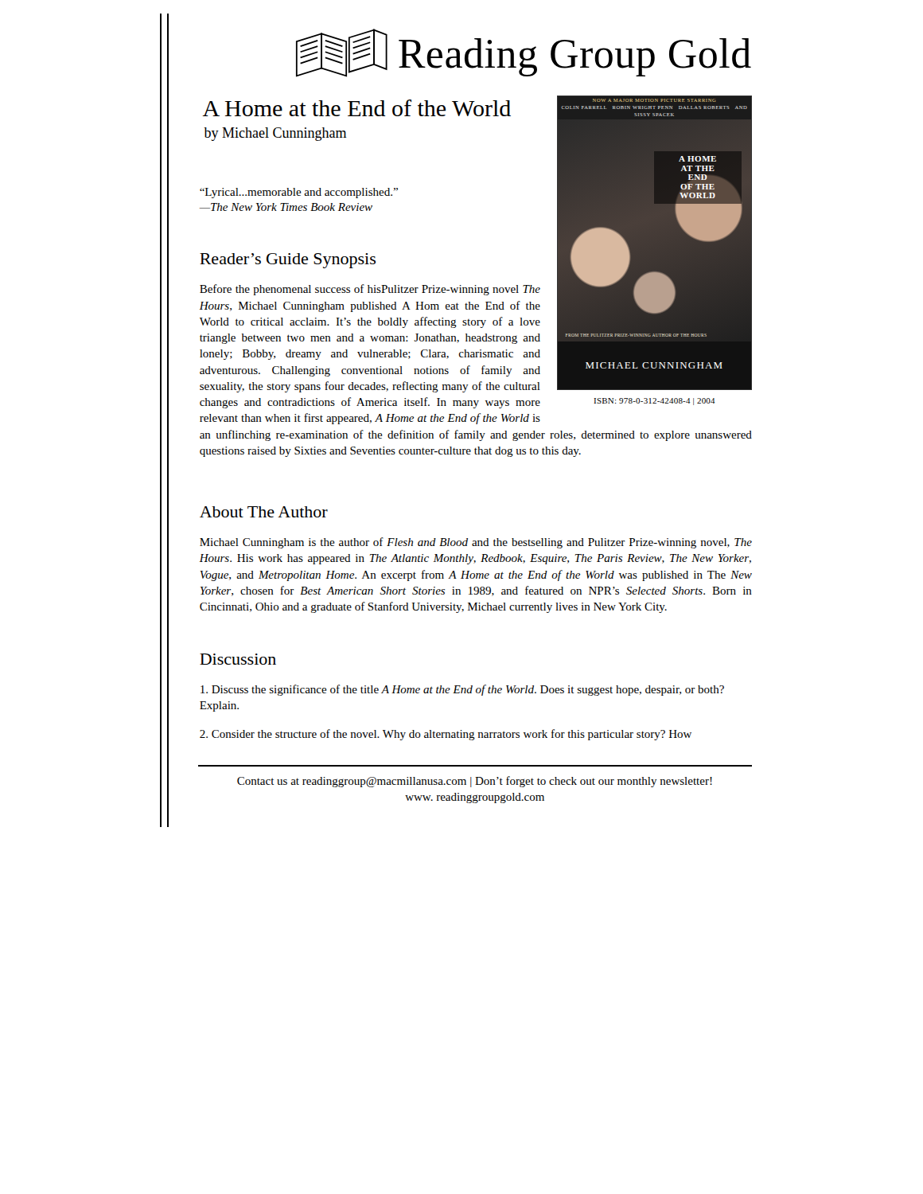Reading Group Gold
Now a major motion picture starring
Colin Farrell Robin Wright Penn Dallas Roberts and Sissy Spacek
A Home
at the
End
of the
World
From the Pulitzer Prize-winning author of The Hours
PICADOR
Michael Cunningham
ISBN: 978-0-312-42408-4 | 2004
A Home at the End of the World
by Michael Cunningham
“Lyrical...memorable and accomplished.”
—The New York Times Book Review
Reader’s Guide Synopsis
Before the phenomenal success of hisPulitzer Prize-winning novel The Hours, Michael Cunningham published A Hom eat the End of the World to critical acclaim. It’s the boldly affecting story of a love triangle between two men and a woman: Jonathan, headstrong and lonely; Bobby, dreamy and vulnerable; Clara, charismatic and adventurous. Challenging conventional notions of family and sexuality, the story spans four decades, reflecting many of the cultural changes and contradictions of America itself. In many ways more relevant than when it first appeared, A Home at the End of the World is an unflinching re-examination of the definition of family and gender roles, determined to explore unanswered questions raised by Sixties and Seventies counter-culture that dog us to this day.
About The Author
Michael Cunningham is the author of Flesh and Blood and the bestselling and Pulitzer Prize-winning novel, The Hours. His work has appeared in The Atlantic Monthly, Redbook, Esquire, The Paris Review, The New Yorker, Vogue, and Metropolitan Home. An excerpt from A Home at the End of the World was published in The New Yorker, chosen for Best American Short Stories in 1989, and featured on NPR’s Selected Shorts. Born in Cincinnati, Ohio and a graduate of Stanford University, Michael currently lives in New York City.
Discussion
1. Discuss the significance of the title A Home at the End of the World. Does it suggest hope, despair, or both? Explain.
2. Consider the structure of the novel. Why do alternating narrators work for this particular story? How
Contact us at readinggroup@macmillanusa.com | Don’t forget to check out our monthly newsletter!
www. readinggroupgold.com